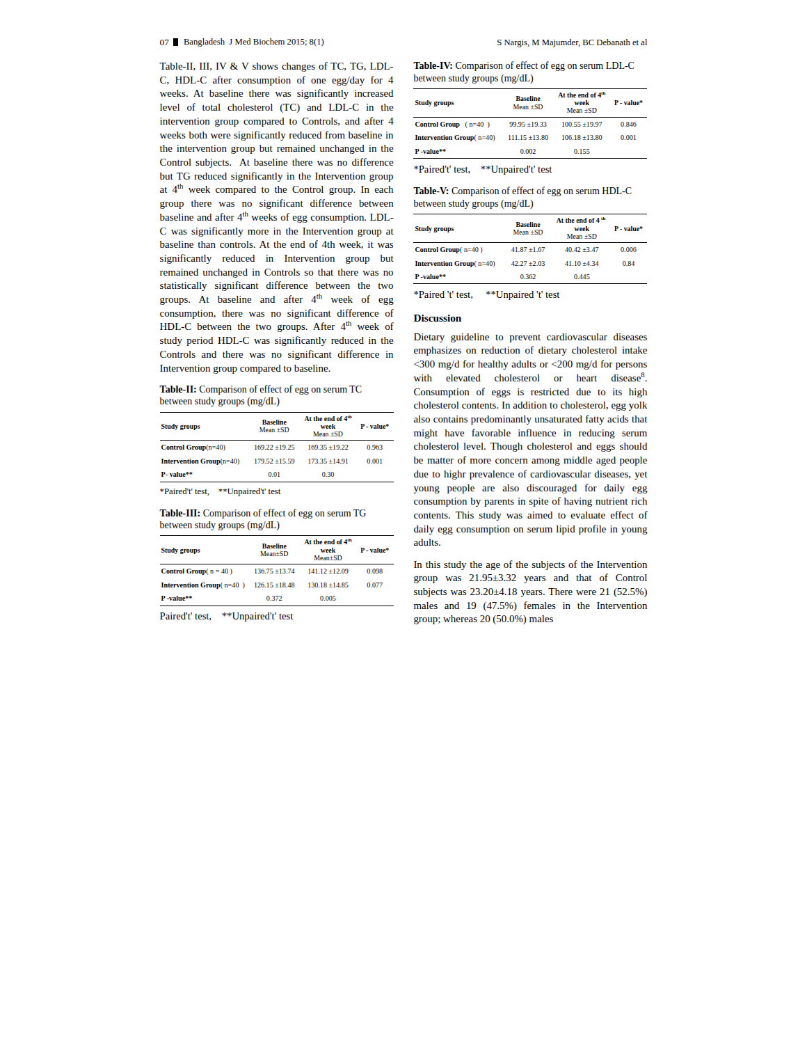07 Bangladesh J Med Biochem 2015; 8(1)
S Nargis, M Majumder, BC Debanath et al
Table-II, III, IV & V shows changes of TC, TG, LDL-C, HDL-C after consumption of one egg/day for 4 weeks. At baseline there was significantly increased level of total cholesterol (TC) and LDL-C in the intervention group compared to Controls, and after 4 weeks both were significantly reduced from baseline in the intervention group but remained unchanged in the Control subjects. At baseline there was no difference but TG reduced significantly in the Intervention group at 4th week compared to the Control group. In each group there was no significant difference between baseline and after 4th weeks of egg consumption. LDL-C was significantly more in the Intervention group at baseline than controls. At the end of 4th week, it was significantly reduced in Intervention group but remained unchanged in Controls so that there was no statistically significant difference between the two groups. At baseline and after 4th week of egg consumption, there was no significant difference of HDL-C between the two groups. After 4th week of study period HDL-C was significantly reduced in the Controls and there was no significant difference in Intervention group compared to baseline.
Table-II: Comparison of effect of egg on serum TC between study groups (mg/dL)
| Study groups | Baseline Mean ±SD | At the end of 4 th week Mean ±SD | P - value* |
| --- | --- | --- | --- |
| Control Group (n=40) | 169.22 ±19.25 | 169.35 ±19.22 | 0.963 |
| Intervention Group (n=40) | 179.52 ±15.59 | 173.35 ±14.91 | 0.001 |
| P- value** | 0.01 | 0.30 | |
*Paired't' test, **Unpaired't' test
Table-III: Comparison of effect of egg on serum TG between study groups (mg/dL)
| Study groups | Baseline Mean±SD | At the end of 4 th week Mean±SD | P - value* |
| --- | --- | --- | --- |
| Control Group ( n = 40 ) | 136.75 ±13.74 | 141.12 ±12.09 | 0.098 |
| Intervention Group ( n=40 ) | 126.15 ±18.48 | 130.18 ±14.85 | 0.077 |
| P -value** | 0.372 | 0.005 | |
Paired't' test, **Unpaired't' test
Table-IV: Comparison of effect of egg on serum LDL-C between study groups (mg/dL)
| Study groups | Baseline Mean ±SD | At the end of 4 th week Mean ±SD | P - value* |
| --- | --- | --- | --- |
| Control Group ( n=40 ) | 99.95 ±19.33 | 100.55 ±19.97 | 0.846 |
| Intervention Group ( n=40) | 111.15 ±13.80 | 106.18 ±13.80 | 0.001 |
| P -value** | 0.002 | 0.155 | |
*Paired't' test, **Unpaired't' test
Table-V: Comparison of effect of egg on serum HDL-C between study groups (mg/dL)
| Study groups | Baseline Mean ±SD | At the end of 4 th week Mean ±SD | P - value* |
| --- | --- | --- | --- |
| Control Group ( n=40 ) | 41.87 ±1.67 | 40.42 ±3.47 | 0.006 |
| Intervention Group ( n=40) | 42.27 ±2.03 | 41.10 ±4.34 | 0.84 |
| P -value** | 0.362 | 0.445 | |
*Paired 't' test, **Unpaired 't' test
Discussion
Dietary guideline to prevent cardiovascular diseases emphasizes on reduction of dietary cholesterol intake <300 mg/d for healthy adults or <200 mg/d for persons with elevated cholesterol or heart disease8. Consumption of eggs is restricted due to its high cholesterol contents. In addition to cholesterol, egg yolk also contains predominantly unsaturated fatty acids that might have favorable influence in reducing serum cholesterol level. Though cholesterol and eggs should be matter of more concern among middle aged people due to highr prevalence of cardiovascular diseases, yet young people are also discouraged for daily egg consumption by parents in spite of having nutrient rich contents. This study was aimed to evaluate effect of daily egg consumption on serum lipid profile in young adults.
In this study the age of the subjects of the Intervention group was 21.95±3.32 years and that of Control subjects was 23.20±4.18 years. There were 21 (52.5%) males and 19 (47.5%) females in the Intervention group; whereas 20 (50.0%) males